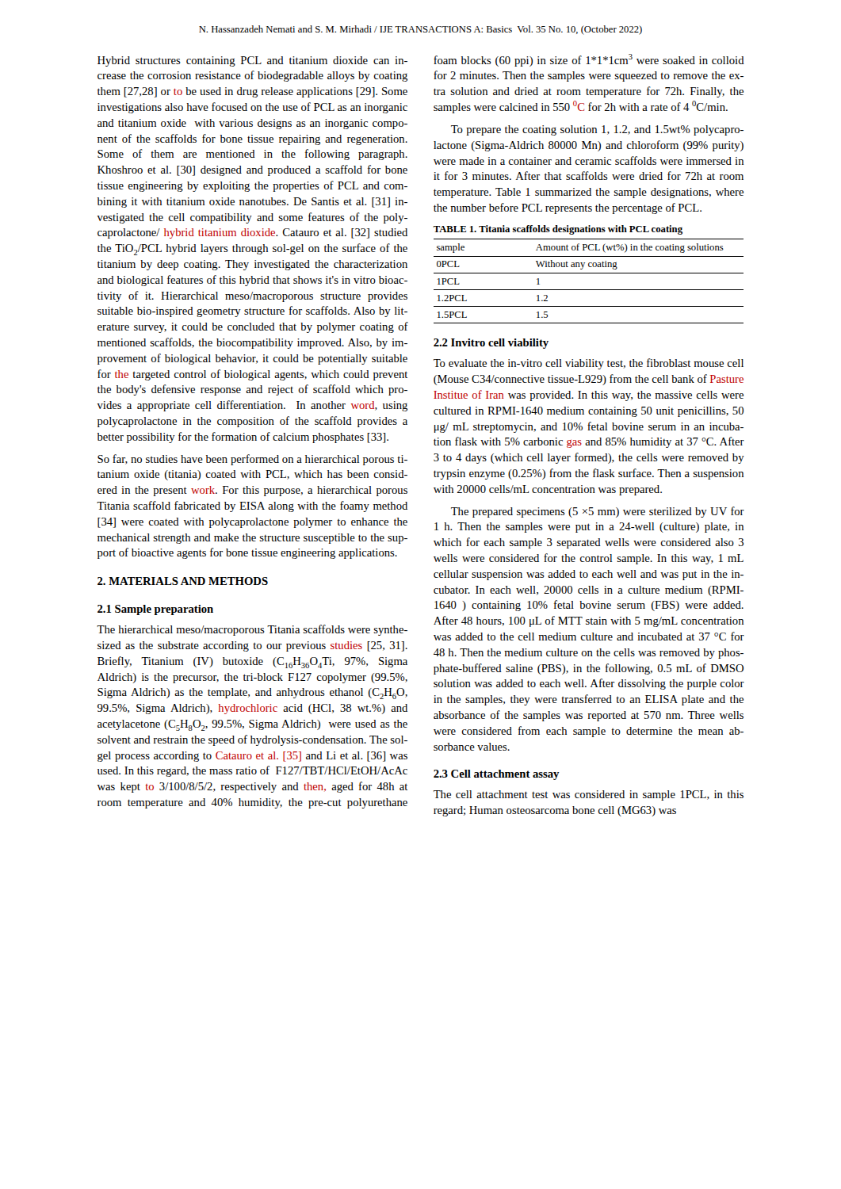N. Hassanzadeh Nemati and S. M. Mirhadi / IJE TRANSACTIONS A: Basics Vol. 35 No. 10, (October 2022)
Hybrid structures containing PCL and titanium dioxide can increase the corrosion resistance of biodegradable alloys by coating them [27,28] or to be used in drug release applications [29]. Some investigations also have focused on the use of PCL as an inorganic and titanium oxide with various designs as an inorganic component of the scaffolds for bone tissue repairing and regeneration. Some of them are mentioned in the following paragraph. Khoshroo et al. [30] designed and produced a scaffold for bone tissue engineering by exploiting the properties of PCL and combining it with titanium oxide nanotubes. De Santis et al. [31] investigated the cell compatibility and some features of the polycaprolactone/ hybrid titanium dioxide. Catauro et al. [32] studied the TiO2/PCL hybrid layers through sol-gel on the surface of the titanium by deep coating. They investigated the characterization and biological features of this hybrid that shows it's in vitro bioactivity of it. Hierarchical meso/macroporous structure provides suitable bio-inspired geometry structure for scaffolds. Also by literature survey, it could be concluded that by polymer coating of mentioned scaffolds, the biocompatibility improved. Also, by improvement of biological behavior, it could be potentially suitable for the targeted control of biological agents, which could prevent the body's defensive response and reject of scaffold which provides a appropriate cell differentiation. In another word, using polycaprolactone in the composition of the scaffold provides a better possibility for the formation of calcium phosphates [33].
So far, no studies have been performed on a hierarchical porous titanium oxide (titania) coated with PCL, which has been considered in the present work. For this purpose, a hierarchical porous Titania scaffold fabricated by EISA along with the foamy method [34] were coated with polycaprolactone polymer to enhance the mechanical strength and make the structure susceptible to the support of bioactive agents for bone tissue engineering applications.
2. MATERIALS AND METHODS
2.1 Sample preparation
The hierarchical meso/macroporous Titania scaffolds were synthesized as the substrate according to our previous studies [25, 31]. Briefly, Titanium (IV) butoxide (C16H36O4Ti, 97%, Sigma Aldrich) is the precursor, the tri-block F127 copolymer (99.5%, Sigma Aldrich) as the template, and anhydrous ethanol (C2H6O, 99.5%, Sigma Aldrich), hydrochloric acid (HCl, 38 wt.%) and acetylacetone (C5H8O2, 99.5%, Sigma Aldrich) were used as the solvent and restrain the speed of hydrolysis-condensation. The sol-gel process according to Catauro et al. [35] and Li et al. [36] was used. In this regard, the mass ratio of F127/TBT/HCl/EtOH/AcAc was kept to 3/100/8/5/2, respectively and then, aged for 48h at room temperature and 40% humidity, the pre-cut polyurethane foam blocks (60 ppi) in size of 1*1*1cm3 were soaked in colloid for 2 minutes. Then the samples were squeezed to remove the extra solution and dried at room temperature for 72h. Finally, the samples were calcined in 550 0C for 2h with a rate of 4 0C/min.
To prepare the coating solution 1, 1.2, and 1.5wt% polycaprolactone (Sigma-Aldrich 80000 Mn) and chloroform (99% purity) were made in a container and ceramic scaffolds were immersed in it for 3 minutes. After that scaffolds were dried for 72h at room temperature. Table 1 summarized the sample designations, where the number before PCL represents the percentage of PCL.
TABLE 1. Titania scaffolds designations with PCL coating
| sample | Amount of PCL (wt%) in the coating solutions |
| --- | --- |
| 0PCL | Without any coating |
| 1PCL | 1 |
| 1.2PCL | 1.2 |
| 1.5PCL | 1.5 |
2.2 Invitro cell viability
To evaluate the in-vitro cell viability test, the fibroblast mouse cell (Mouse C34/connective tissue-L929) from the cell bank of Pasture Institue of Iran was provided. In this way, the massive cells were cultured in RPMI-1640 medium containing 50 unit penicillins, 50 μg/ mL streptomycin, and 10% fetal bovine serum in an incubation flask with 5% carbonic gas and 85% humidity at 37 °C. After 3 to 4 days (which cell layer formed), the cells were removed by trypsin enzyme (0.25%) from the flask surface. Then a suspension with 20000 cells/mL concentration was prepared.
The prepared specimens (5 ×5 mm) were sterilized by UV for 1 h. Then the samples were put in a 24-well (culture) plate, in which for each sample 3 separated wells were considered also 3 wells were considered for the control sample. In this way, 1 mL cellular suspension was added to each well and was put in the incubator. In each well, 20000 cells in a culture medium (RPMI-1640 ) containing 10% fetal bovine serum (FBS) were added. After 48 hours, 100 μL of MTT stain with 5 mg/mL concentration was added to the cell medium culture and incubated at 37 °C for 48 h. Then the medium culture on the cells was removed by phosphate-buffered saline (PBS), in the following, 0.5 mL of DMSO solution was added to each well. After dissolving the purple color in the samples, they were transferred to an ELISA plate and the absorbance of the samples was reported at 570 nm. Three wells were considered from each sample to determine the mean absorbance values.
2.3 Cell attachment assay
The cell attachment test was considered in sample 1PCL, in this regard; Human osteosarcoma bone cell (MG63) was